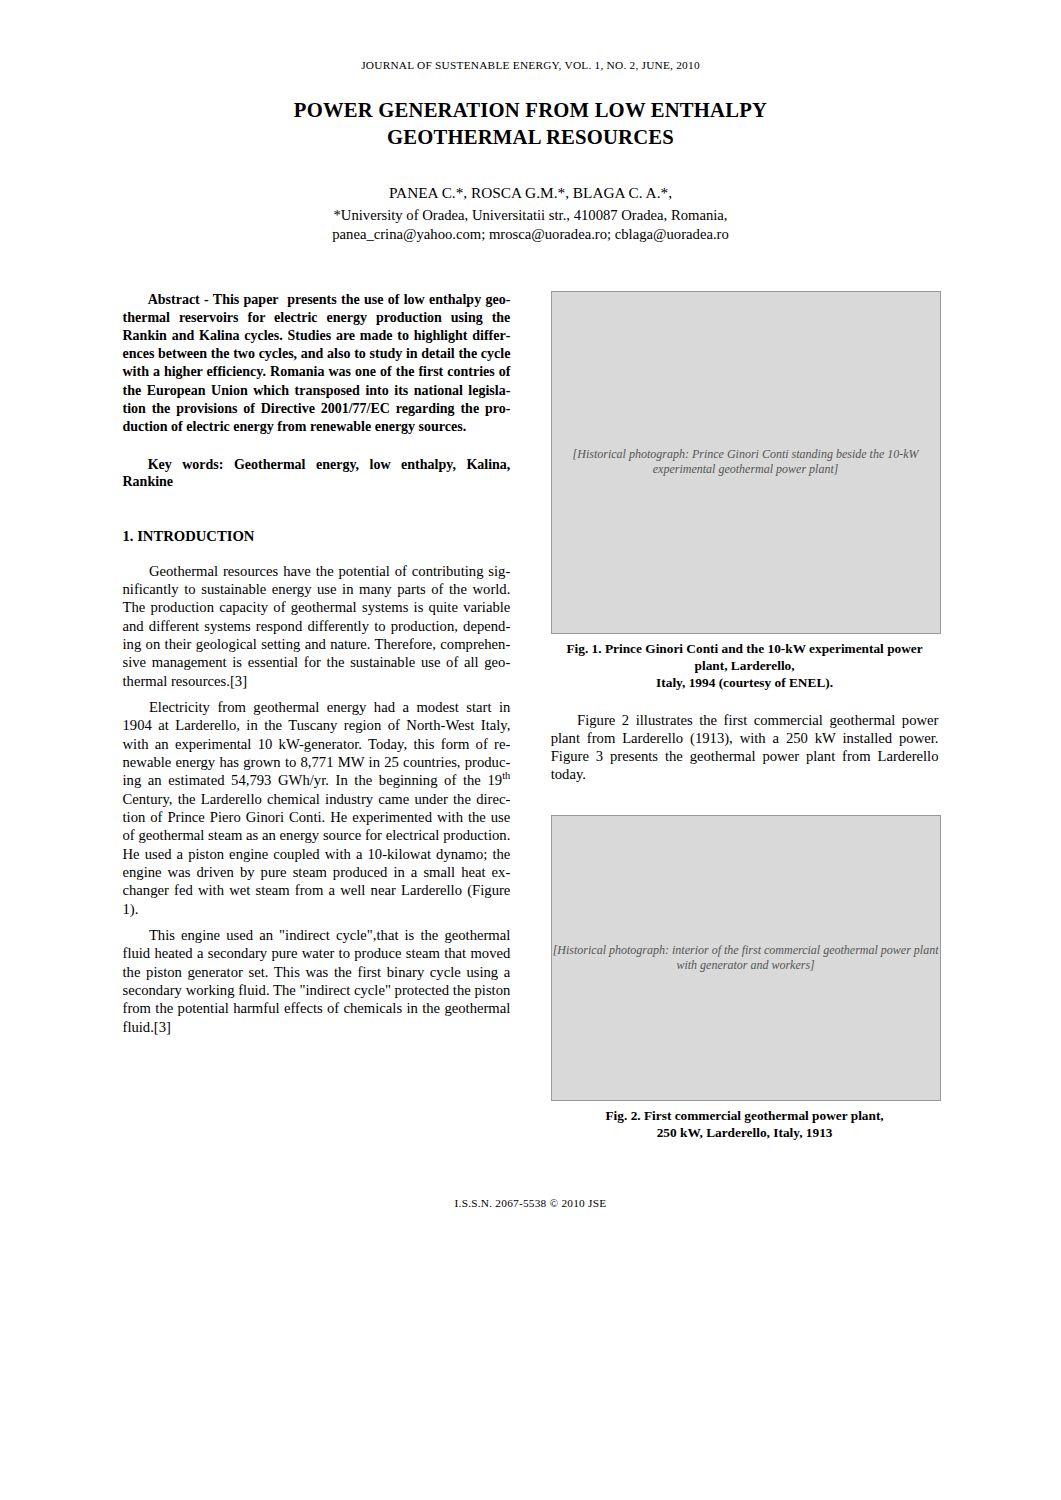JOURNAL OF SUSTENABLE ENERGY, VOL. 1, NO. 2, JUNE, 2010
Power Generation from Low Enthalpy
Geothermal Resources
PANEA C.*, ROSCA G.M.*, BLAGA C. A.*,
*University of Oradea, Universitatii str., 410087 Oradea, Romania,
panea_crina@yahoo.com; mrosca@uoradea.ro; cblaga@uoradea.ro
Abstract - This paper presents the use of low enthalpy geothermal reservoirs for electric energy production using the Rankin and Kalina cycles. Studies are made to highlight differences between the two cycles, and also to study in detail the cycle with a higher efficiency. Romania was one of the first contries of the European Union which transposed into its national legislation the provisions of Directive 2001/77/EC regarding the production of electric energy from renewable energy sources.
Key words: Geothermal energy, low enthalpy, Kalina, Rankine
1. Introduction
Geothermal resources have the potential of contributing significantly to sustainable energy use in many parts of the world. The production capacity of geothermal systems is quite variable and different systems respond differently to production, depending on their geological setting and nature. Therefore, comprehensive management is essential for the sustainable use of all geothermal resources.[3]
Electricity from geothermal energy had a modest start in 1904 at Larderello, in the Tuscany region of North-West Italy, with an experimental 10 kW-generator. Today, this form of renewable energy has grown to 8,771 MW in 25 countries, producing an estimated 54,793 GWh/yr. In the beginning of the 19th Century, the Larderello chemical industry came under the direction of Prince Piero Ginori Conti. He experimented with the use of geothermal steam as an energy source for electrical production. He used a piston engine coupled with a 10-kilowat dynamo; the engine was driven by pure steam produced in a small heat exchanger fed with wet steam from a well near Larderello (Figure 1).
This engine used an "indirect cycle",that is the geothermal fluid heated a secondary pure water to produce steam that moved the piston generator set. This was the first binary cycle using a secondary working fluid. The "indirect cycle" protected the piston from the potential harmful effects of chemicals in the geothermal fluid.[3]
[Historical photograph: Prince Ginori Conti standing beside the 10-kW experimental geothermal power plant]
Fig. 1. Prince Ginori Conti and the 10-kW experimental power plant, Larderello,
Italy, 1994 (courtesy of ENEL).
Figure 2 illustrates the first commercial geothermal power plant from Larderello (1913), with a 250 kW installed power. Figure 3 presents the geothermal power plant from Larderello today.
[Historical photograph: interior of the first commercial geothermal power plant with generator and workers]
Fig. 2. First commercial geothermal power plant,
250 kW, Larderello, Italy, 1913
I.S.S.N. 2067-5538 © 2010 JSE